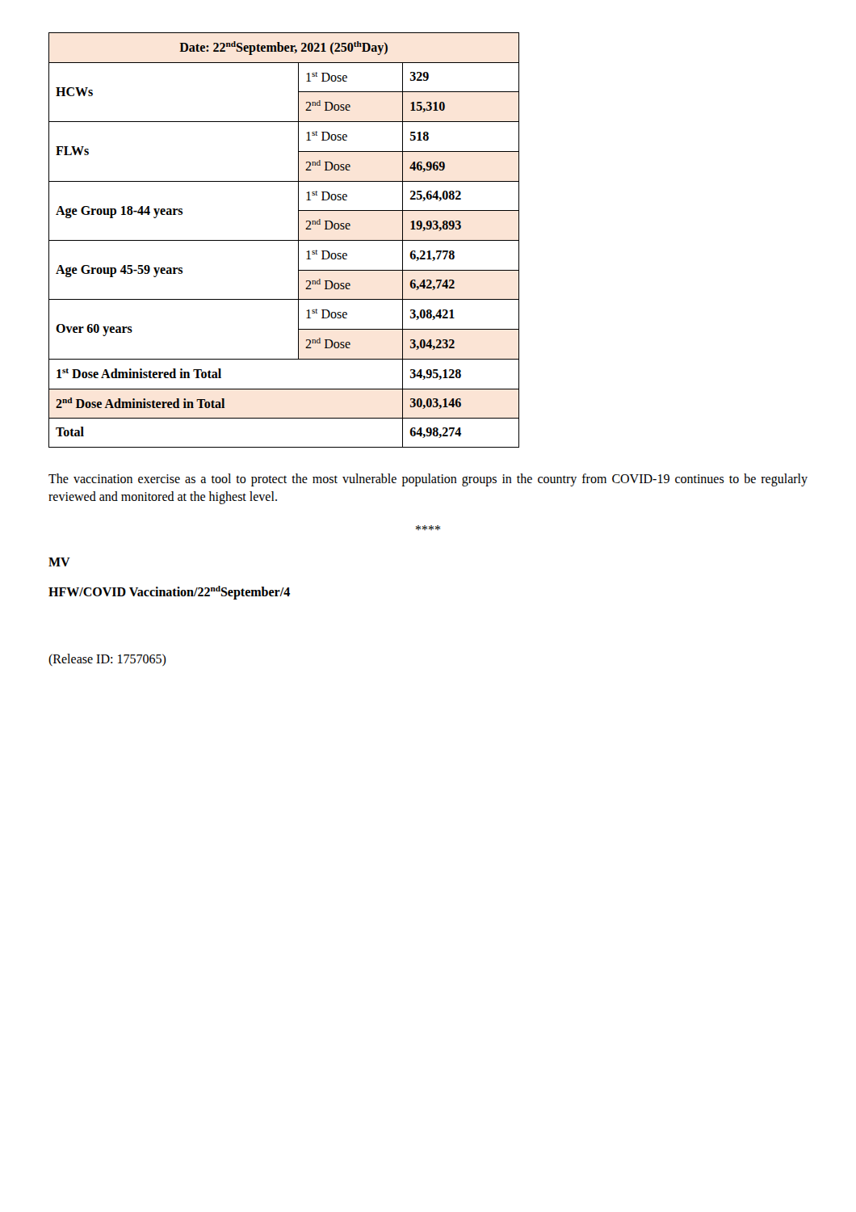| Date: 22 nd September, 2021 (250 th Day) |
| --- |
| HCWs | 1 st Dose | 329 |
| 2 nd Dose | 15,310 |
| FLWs | 1 st Dose | 518 |
| 2 nd Dose | 46,969 |
| Age Group 18-44 years | 1 st Dose | 25,64,082 |
| 2 nd Dose | 19,93,893 |
| Age Group 45-59 years | 1 st Dose | 6,21,778 |
| 2 nd Dose | 6,42,742 |
| Over 60 years | 1 st Dose | 3,08,421 |
| 2 nd Dose | 3,04,232 |
| 1 st Dose Administered in Total | 34,95,128 |
| 2 nd Dose Administered in Total | 30,03,146 |
| Total | 64,98,274 |
The vaccination exercise as a tool to protect the most vulnerable population groups in the country from COVID-19 continues to be regularly reviewed and monitored at the highest level.
****
MV
HFW/COVID Vaccination/22ndSeptember/4
(Release ID: 1757065)